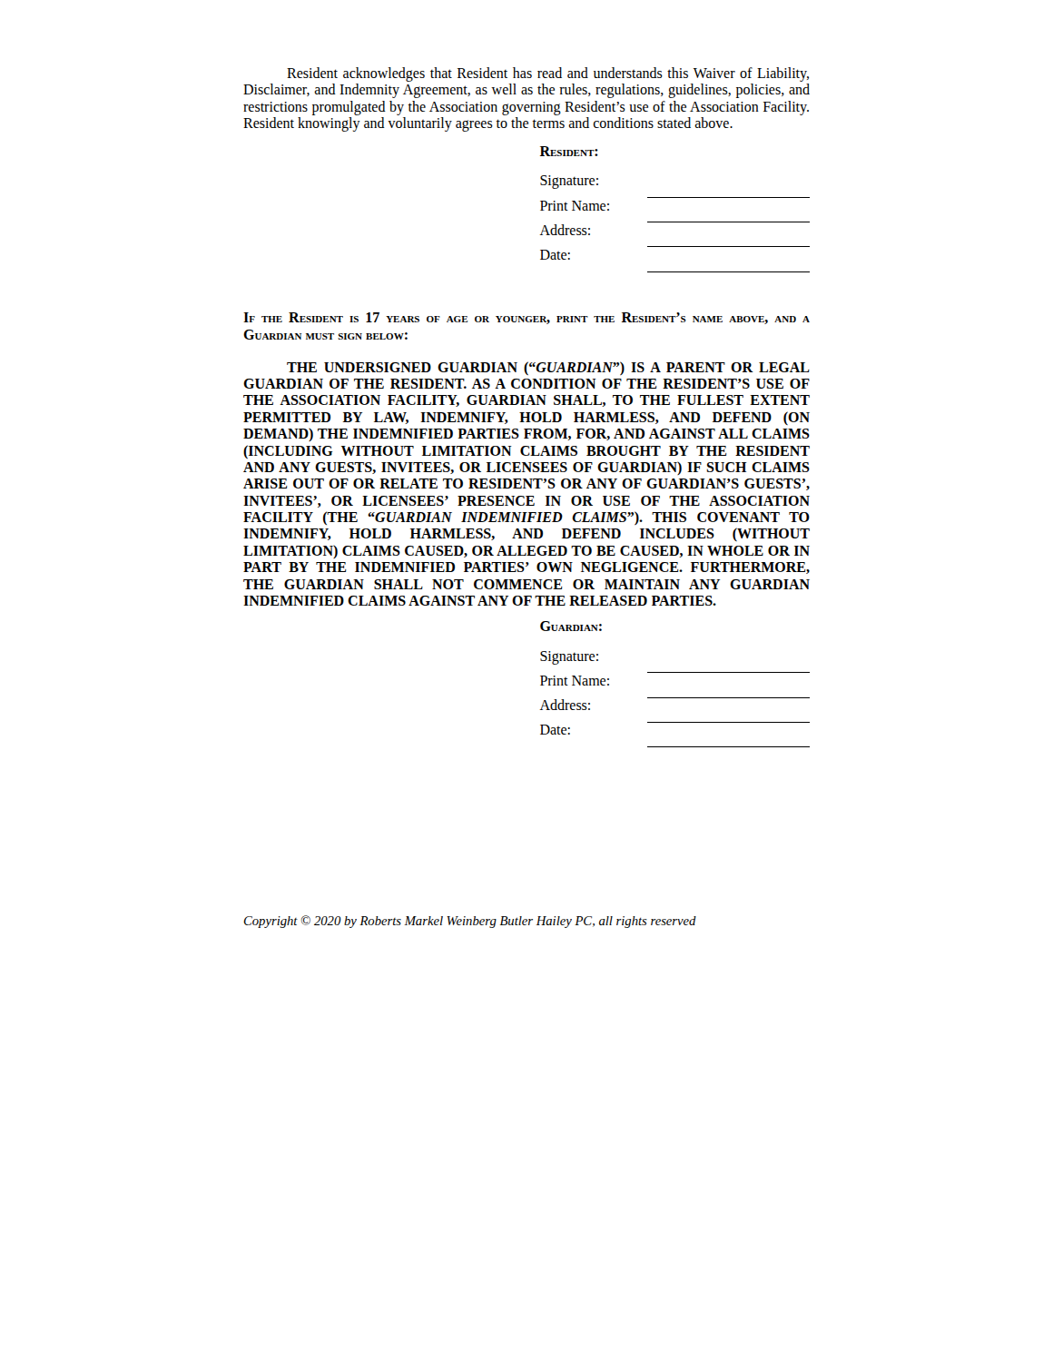Resident acknowledges that Resident has read and understands this Waiver of Liability, Disclaimer, and Indemnity Agreement, as well as the rules, regulations, guidelines, policies, and restrictions promulgated by the Association governing Resident’s use of the Association Facility. Resident knowingly and voluntarily agrees to the terms and conditions stated above.
Resident:
| Signature: | |
| Print Name: | |
| Address: | |
| Date: | |
If the Resident is 17 years of age or younger, print the Resident’s name above, and a Guardian must sign below:
THE UNDERSIGNED GUARDIAN (“GUARDIAN”) IS A PARENT OR LEGAL GUARDIAN OF THE RESIDENT. AS A CONDITION OF THE RESIDENT’S USE OF THE ASSOCIATION FACILITY, GUARDIAN SHALL, TO THE FULLEST EXTENT PERMITTED BY LAW, INDEMNIFY, HOLD HARMLESS, AND DEFEND (ON DEMAND) THE INDEMNIFIED PARTIES FROM, FOR, AND AGAINST ALL CLAIMS (INCLUDING WITHOUT LIMITATION CLAIMS BROUGHT BY THE RESIDENT AND ANY GUESTS, INVITEES, OR LICENSEES OF GUARDIAN) IF SUCH CLAIMS ARISE OUT OF OR RELATE TO RESIDENT’S OR ANY OF GUARDIAN’S GUESTS’, INVITEES’, OR LICENSEES’ PRESENCE IN OR USE OF THE ASSOCIATION FACILITY (THE “GUARDIAN INDEMNIFIED CLAIMS”). THIS COVENANT TO INDEMNIFY, HOLD HARMLESS, AND DEFEND INCLUDES (WITHOUT LIMITATION) CLAIMS CAUSED, OR ALLEGED TO BE CAUSED, IN WHOLE OR IN PART BY THE INDEMNIFIED PARTIES’ OWN NEGLIGENCE. FURTHERMORE, THE GUARDIAN SHALL NOT COMMENCE OR MAINTAIN ANY GUARDIAN INDEMNIFIED CLAIMS AGAINST ANY OF THE RELEASED PARTIES.
Guardian:
| Signature: | |
| Print Name: | |
| Address: | |
| Date: | |
Copyright © 2020 by Roberts Markel Weinberg Butler Hailey PC, all rights reserved